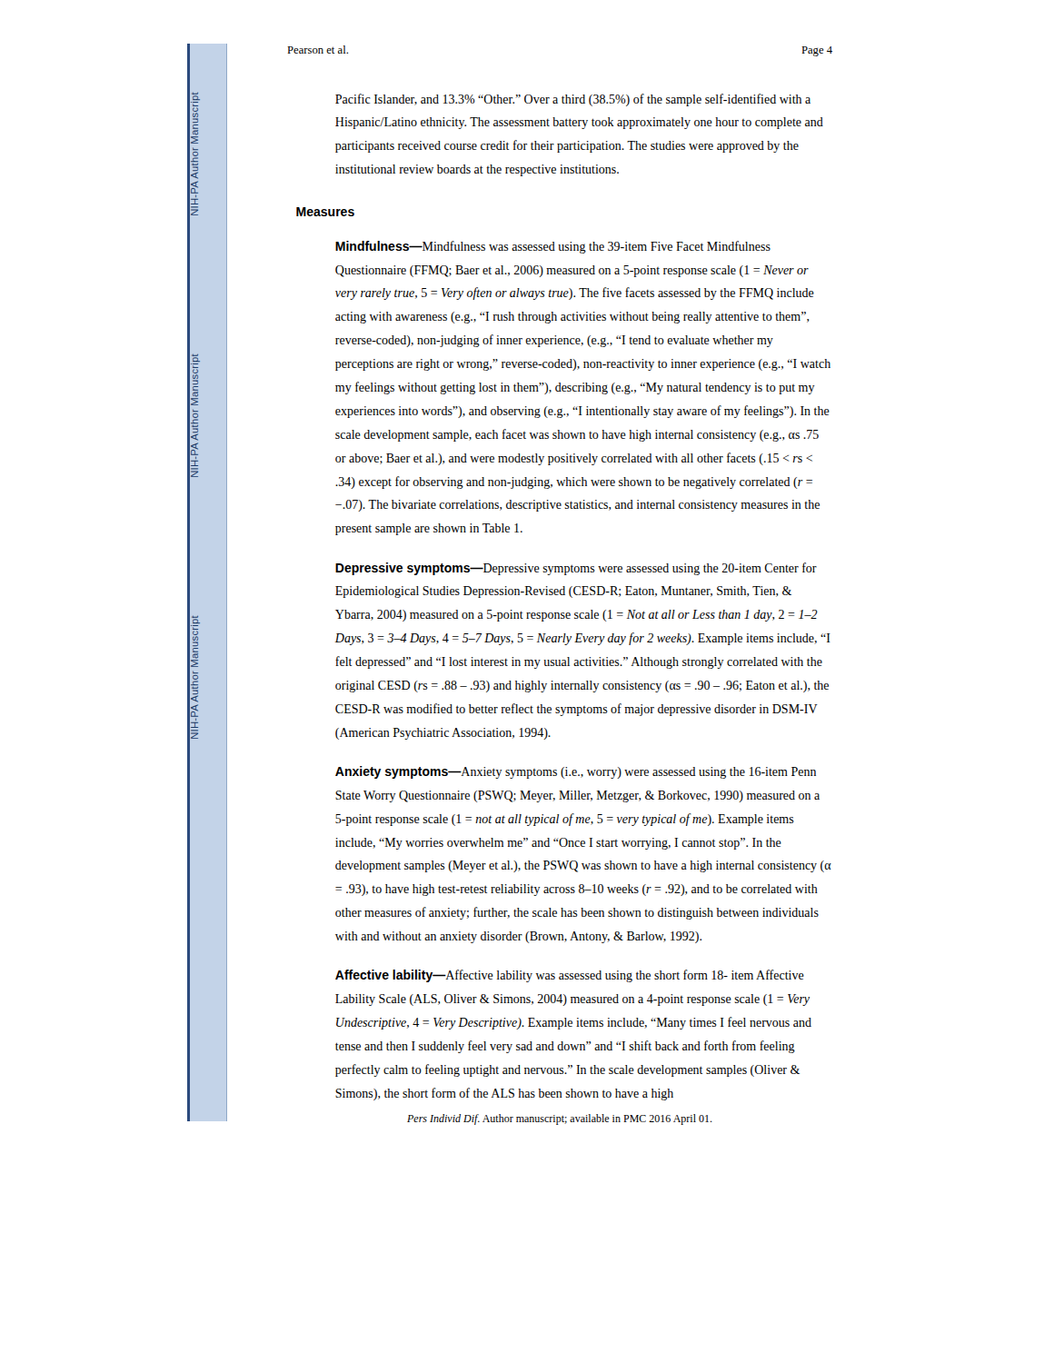NIH-PA Author Manuscript
NIH-PA Author Manuscript
NIH-PA Author Manuscript
Pearson et al. Page 4
Pacific Islander, and 13.3% “Other.” Over a third (38.5%) of the sample self-identified with a Hispanic/Latino ethnicity. The assessment battery took approximately one hour to complete and participants received course credit for their participation. The studies were approved by the institutional review boards at the respective institutions.
Measures
Mindfulness—Mindfulness was assessed using the 39-item Five Facet Mindfulness Questionnaire (FFMQ; Baer et al., 2006) measured on a 5-point response scale (1 = Never or very rarely true, 5 = Very often or always true). The five facets assessed by the FFMQ include acting with awareness (e.g., “I rush through activities without being really attentive to them”, reverse-coded), non-judging of inner experience, (e.g., “I tend to evaluate whether my perceptions are right or wrong,” reverse-coded), non-reactivity to inner experience (e.g., “I watch my feelings without getting lost in them”), describing (e.g., “My natural tendency is to put my experiences into words”), and observing (e.g., “I intentionally stay aware of my feelings”). In the scale development sample, each facet was shown to have high internal consistency (e.g., αs .75 or above; Baer et al.), and were modestly positively correlated with all other facets (.15 < rs < .34) except for observing and non-judging, which were shown to be negatively correlated (r = −.07). The bivariate correlations, descriptive statistics, and internal consistency measures in the present sample are shown in Table 1.
Depressive symptoms—Depressive symptoms were assessed using the 20-item Center for Epidemiological Studies Depression-Revised (CESD-R; Eaton, Muntaner, Smith, Tien, & Ybarra, 2004) measured on a 5-point response scale (1 = Not at all or Less than 1 day, 2 = 1–2 Days, 3 = 3–4 Days, 4 = 5–7 Days, 5 = Nearly Every day for 2 weeks). Example items include, “I felt depressed” and “I lost interest in my usual activities.” Although strongly correlated with the original CESD (rs = .88 – .93) and highly internally consistency (αs = .90 – .96; Eaton et al.), the CESD-R was modified to better reflect the symptoms of major depressive disorder in DSM-IV (American Psychiatric Association, 1994).
Anxiety symptoms—Anxiety symptoms (i.e., worry) were assessed using the 16-item Penn State Worry Questionnaire (PSWQ; Meyer, Miller, Metzger, & Borkovec, 1990) measured on a 5-point response scale (1 = not at all typical of me, 5 = very typical of me). Example items include, “My worries overwhelm me” and “Once I start worrying, I cannot stop”. In the development samples (Meyer et al.), the PSWQ was shown to have a high internal consistency (α = .93), to have high test-retest reliability across 8–10 weeks (r = .92), and to be correlated with other measures of anxiety; further, the scale has been shown to distinguish between individuals with and without an anxiety disorder (Brown, Antony, & Barlow, 1992).
Affective lability—Affective lability was assessed using the short form 18- item Affective Lability Scale (ALS, Oliver & Simons, 2004) measured on a 4-point response scale (1 = Very Undescriptive, 4 = Very Descriptive). Example items include, “Many times I feel nervous and tense and then I suddenly feel very sad and down” and “I shift back and forth from feeling perfectly calm to feeling uptight and nervous.” In the scale development samples (Oliver & Simons), the short form of the ALS has been shown to have a high
Pers Individ Dif. Author manuscript; available in PMC 2016 April 01.